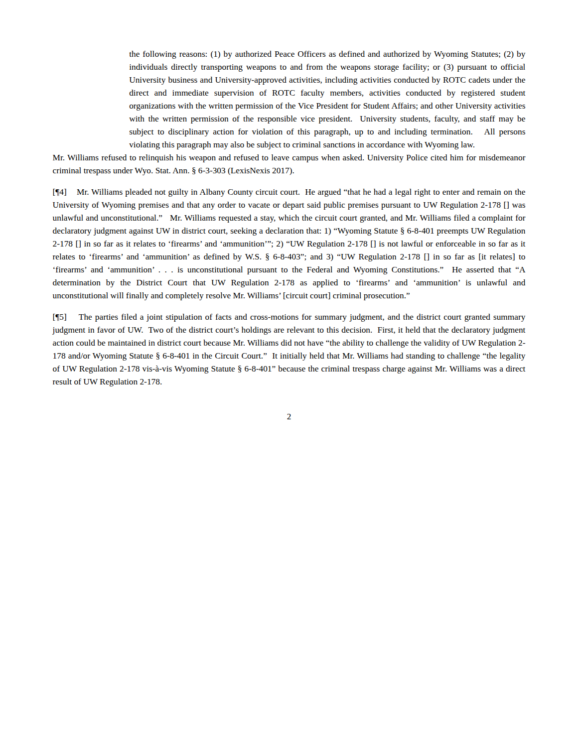the following reasons: (1) by authorized Peace Officers as defined and authorized by Wyoming Statutes; (2) by individuals directly transporting weapons to and from the weapons storage facility; or (3) pursuant to official University business and University-approved activities, including activities conducted by ROTC cadets under the direct and immediate supervision of ROTC faculty members, activities conducted by registered student organizations with the written permission of the Vice President for Student Affairs; and other University activities with the written permission of the responsible vice president. University students, faculty, and staff may be subject to disciplinary action for violation of this paragraph, up to and including termination. All persons violating this paragraph may also be subject to criminal sanctions in accordance with Wyoming law.
Mr. Williams refused to relinquish his weapon and refused to leave campus when asked. University Police cited him for misdemeanor criminal trespass under Wyo. Stat. Ann. § 6-3-303 (LexisNexis 2017).
[¶4] Mr. Williams pleaded not guilty in Albany County circuit court. He argued “that he had a legal right to enter and remain on the University of Wyoming premises and that any order to vacate or depart said public premises pursuant to UW Regulation 2-178 [] was unlawful and unconstitutional.” Mr. Williams requested a stay, which the circuit court granted, and Mr. Williams filed a complaint for declaratory judgment against UW in district court, seeking a declaration that: 1) “Wyoming Statute § 6-8-401 preempts UW Regulation 2-178 [] in so far as it relates to ‘firearms’ and ‘ammunition’”; 2) “UW Regulation 2-178 [] is not lawful or enforceable in so far as it relates to ‘firearms’ and ‘ammunition’ as defined by W.S. § 6-8-403”; and 3) “UW Regulation 2-178 [] in so far as [it relates] to ‘firearms’ and ‘ammunition’ . . . is unconstitutional pursuant to the Federal and Wyoming Constitutions.” He asserted that “A determination by the District Court that UW Regulation 2-178 as applied to ‘firearms’ and ‘ammunition’ is unlawful and unconstitutional will finally and completely resolve Mr. Williams’ [circuit court] criminal prosecution.”
[¶5] The parties filed a joint stipulation of facts and cross-motions for summary judgment, and the district court granted summary judgment in favor of UW. Two of the district court’s holdings are relevant to this decision. First, it held that the declaratory judgment action could be maintained in district court because Mr. Williams did not have “the ability to challenge the validity of UW Regulation 2-178 and/or Wyoming Statute § 6-8-401 in the Circuit Court.” It initially held that Mr. Williams had standing to challenge “the legality of UW Regulation 2-178 vis-à-vis Wyoming Statute § 6-8-401” because the criminal trespass charge against Mr. Williams was a direct result of UW Regulation 2-178.
2